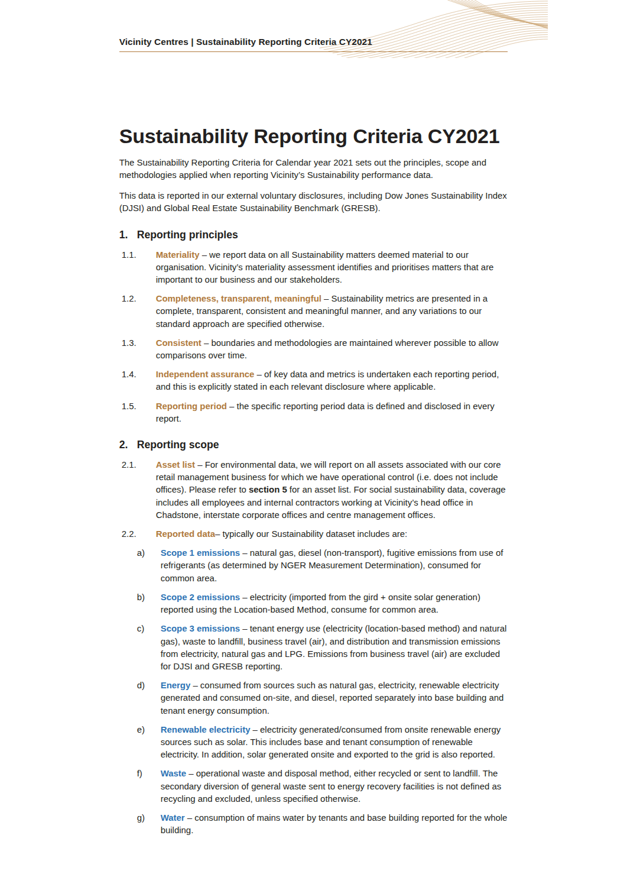Vicinity Centres | Sustainability Reporting Criteria CY2021
Sustainability Reporting Criteria CY2021
The Sustainability Reporting Criteria for Calendar year 2021 sets out the principles, scope and methodologies applied when reporting Vicinity’s Sustainability performance data.
This data is reported in our external voluntary disclosures, including Dow Jones Sustainability Index (DJSI) and Global Real Estate Sustainability Benchmark (GRESB).
1. Reporting principles
1.1.
Materiality – we report data on all Sustainability matters deemed material to our organisation. Vicinity’s materiality assessment identifies and prioritises matters that are important to our business and our stakeholders.
1.2.
Completeness, transparent, meaningful – Sustainability metrics are presented in a complete, transparent, consistent and meaningful manner, and any variations to our standard approach are specified otherwise.
1.3.
Consistent – boundaries and methodologies are maintained wherever possible to allow comparisons over time.
1.4.
Independent assurance – of key data and metrics is undertaken each reporting period, and this is explicitly stated in each relevant disclosure where applicable.
1.5.
Reporting period – the specific reporting period data is defined and disclosed in every report.
2. Reporting scope
2.1.
Asset list – For environmental data, we will report on all assets associated with our core retail management business for which we have operational control (i.e. does not include offices). Please refer to section 5 for an asset list. For social sustainability data, coverage includes all employees and internal contractors working at Vicinity’s head office in Chadstone, interstate corporate offices and centre management offices.
2.2.
Reported data– typically our Sustainability dataset includes are:
a)
Scope 1 emissions – natural gas, diesel (non-transport), fugitive emissions from use of refrigerants (as determined by NGER Measurement Determination), consumed for common area.
b)
Scope 2 emissions – electricity (imported from the gird + onsite solar generation) reported using the Location-based Method, consume for common area.
c)
Scope 3 emissions – tenant energy use (electricity (location-based method) and natural gas), waste to landfill, business travel (air), and distribution and transmission emissions from electricity, natural gas and LPG. Emissions from business travel (air) are excluded for DJSI and GRESB reporting.
d)
Energy – consumed from sources such as natural gas, electricity, renewable electricity generated and consumed on-site, and diesel, reported separately into base building and tenant energy consumption.
e)
Renewable electricity – electricity generated/consumed from onsite renewable energy sources such as solar. This includes base and tenant consumption of renewable electricity. In addition, solar generated onsite and exported to the grid is also reported.
f)
Waste – operational waste and disposal method, either recycled or sent to landfill. The secondary diversion of general waste sent to energy recovery facilities is not defined as recycling and excluded, unless specified otherwise.
g)
Water – consumption of mains water by tenants and base building reported for the whole building.